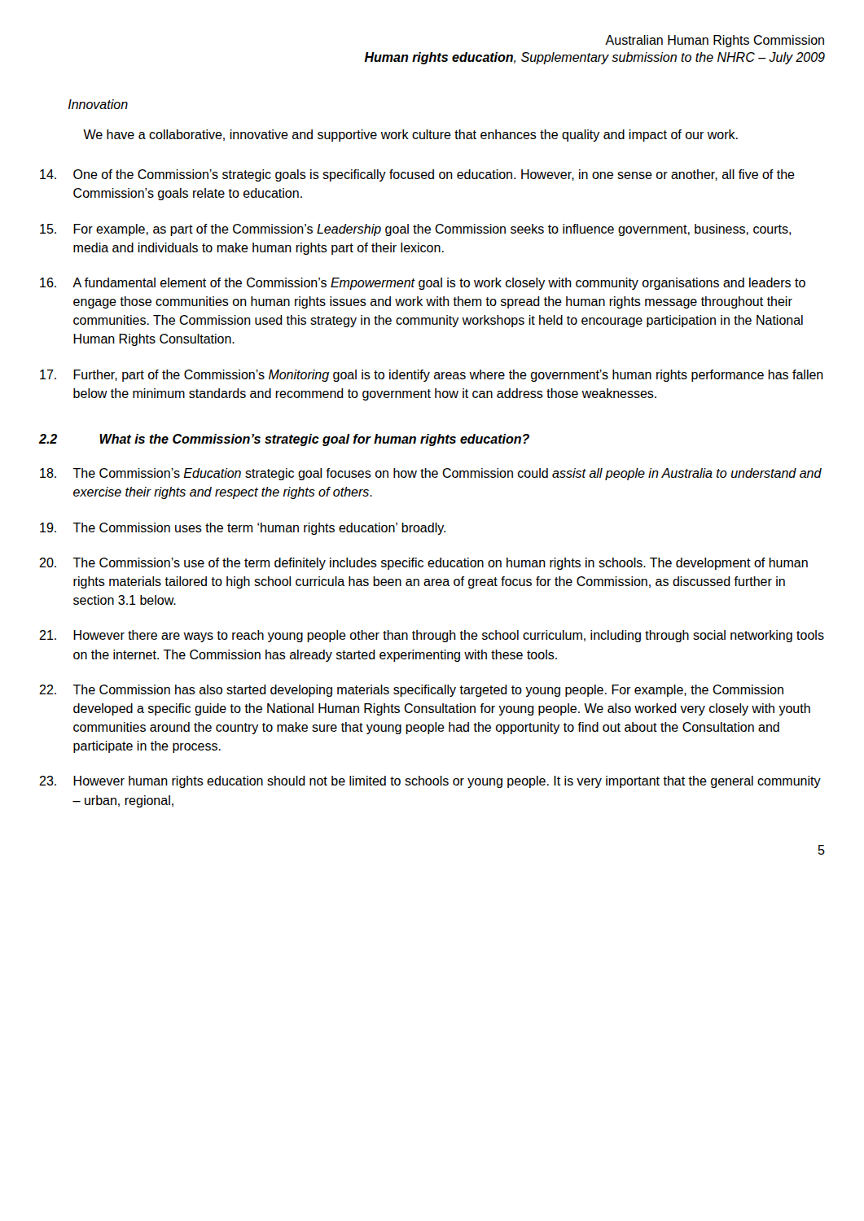Australian Human Rights Commission Human rights education, Supplementary submission to the NHRC – July 2009
Innovation
We have a collaborative, innovative and supportive work culture that enhances the quality and impact of our work.
14. One of the Commission’s strategic goals is specifically focused on education. However, in one sense or another, all five of the Commission’s goals relate to education.
15. For example, as part of the Commission’s Leadership goal the Commission seeks to influence government, business, courts, media and individuals to make human rights part of their lexicon.
16. A fundamental element of the Commission’s Empowerment goal is to work closely with community organisations and leaders to engage those communities on human rights issues and work with them to spread the human rights message throughout their communities. The Commission used this strategy in the community workshops it held to encourage participation in the National Human Rights Consultation.
17. Further, part of the Commission’s Monitoring goal is to identify areas where the government’s human rights performance has fallen below the minimum standards and recommend to government how it can address those weaknesses.
2.2 What is the Commission’s strategic goal for human rights education?
18. The Commission’s Education strategic goal focuses on how the Commission could assist all people in Australia to understand and exercise their rights and respect the rights of others.
19. The Commission uses the term ‘human rights education’ broadly.
20. The Commission’s use of the term definitely includes specific education on human rights in schools. The development of human rights materials tailored to high school curricula has been an area of great focus for the Commission, as discussed further in section 3.1 below.
21. However there are ways to reach young people other than through the school curriculum, including through social networking tools on the internet. The Commission has already started experimenting with these tools.
22. The Commission has also started developing materials specifically targeted to young people. For example, the Commission developed a specific guide to the National Human Rights Consultation for young people. We also worked very closely with youth communities around the country to make sure that young people had the opportunity to find out about the Consultation and participate in the process.
23. However human rights education should not be limited to schools or young people. It is very important that the general community – urban, regional,
5